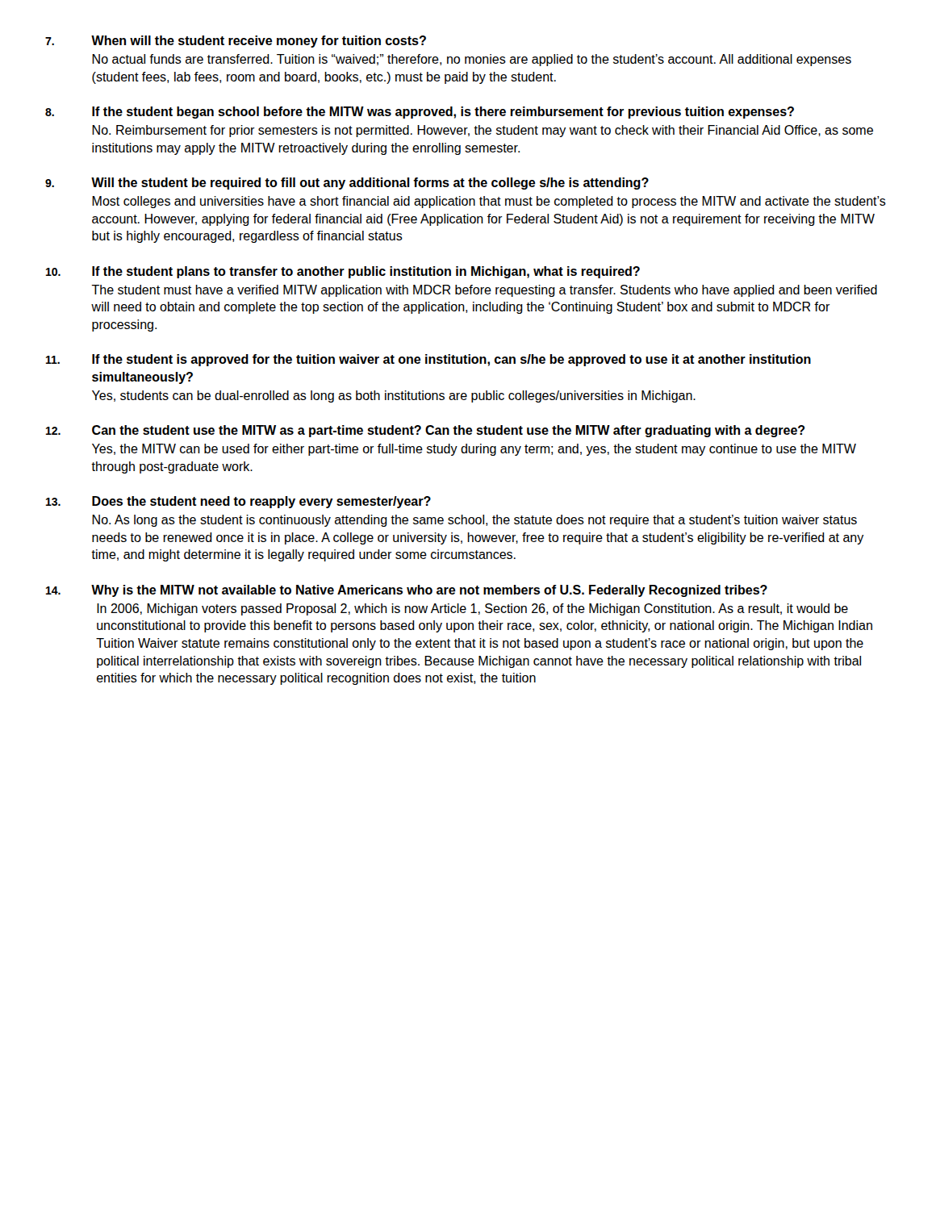7.
When will the student receive money for tuition costs?
No actual funds are transferred. Tuition is “waived;” therefore, no monies are applied to the student’s account. All additional expenses (student fees, lab fees, room and board, books, etc.) must be paid by the student.
8.
If the student began school before the MITW was approved, is there reimbursement for previous tuition expenses?
No. Reimbursement for prior semesters is not permitted. However, the student may want to check with their Financial Aid Office, as some institutions may apply the MITW retroactively during the enrolling semester.
9.
Will the student be required to fill out any additional forms at the college s/he is attending?
Most colleges and universities have a short financial aid application that must be completed to process the MITW and activate the student’s account. However, applying for federal financial aid (Free Application for Federal Student Aid) is not a requirement for receiving the MITW but is highly encouraged, regardless of financial status
10.
If the student plans to transfer to another public institution in Michigan, what is required?
The student must have a verified MITW application with MDCR before requesting a transfer. Students who have applied and been verified will need to obtain and complete the top section of the application, including the ‘Continuing Student’ box and submit to MDCR for processing.
11.
If the student is approved for the tuition waiver at one institution, can s/he be approved to use it at another institution simultaneously?
Yes, students can be dual-enrolled as long as both institutions are public colleges/universities in Michigan.
12.
Can the student use the MITW as a part-time student? Can the student use the MITW after graduating with a degree?
Yes, the MITW can be used for either part-time or full-time study during any term; and, yes, the student may continue to use the MITW through post-graduate work.
13.
Does the student need to reapply every semester/year?
No. As long as the student is continuously attending the same school, the statute does not require that a student’s tuition waiver status needs to be renewed once it is in place. A college or university is, however, free to require that a student’s eligibility be re-verified at any time, and might determine it is legally required under some circumstances.
14.
Why is the MITW not available to Native Americans who are not members of U.S. Federally Recognized tribes?
In 2006, Michigan voters passed Proposal 2, which is now Article 1, Section 26, of the Michigan Constitution. As a result, it would be unconstitutional to provide this benefit to persons based only upon their race, sex, color, ethnicity, or national origin. The Michigan Indian Tuition Waiver statute remains constitutional only to the extent that it is not based upon a student’s race or national origin, but upon the political interrelationship that exists with sovereign tribes. Because Michigan cannot have the necessary political relationship with tribal entities for which the necessary political recognition does not exist, the tuition